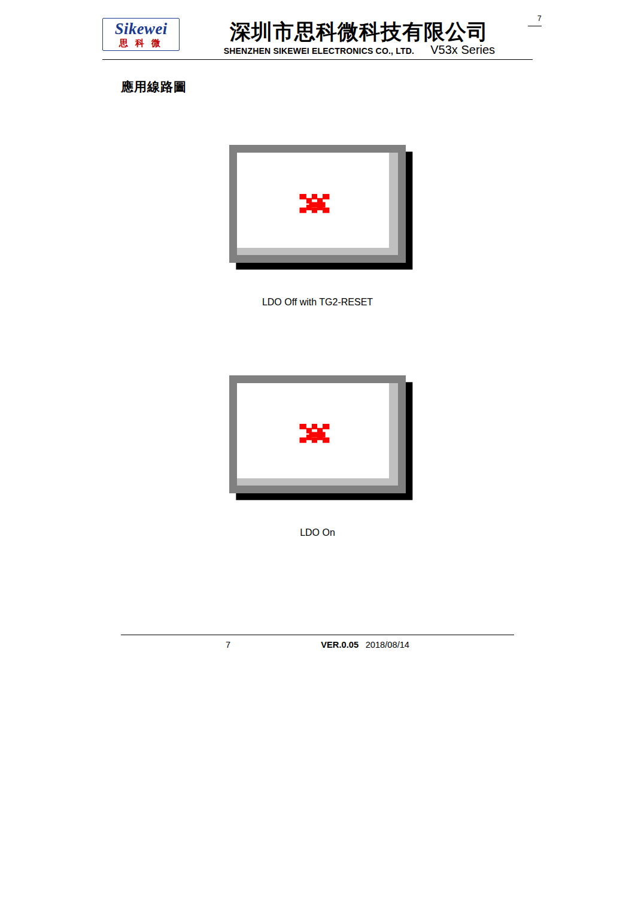7
Sikewei
思 科 微
深圳市思科微科技有限公司
SHENZHEN SIKEWEI ELECTRONICS CO., LTD. V53x Series
應用線路圖
LDO Off with TG2-RESET
LDO On
7 VER.0.05 2018/08/14